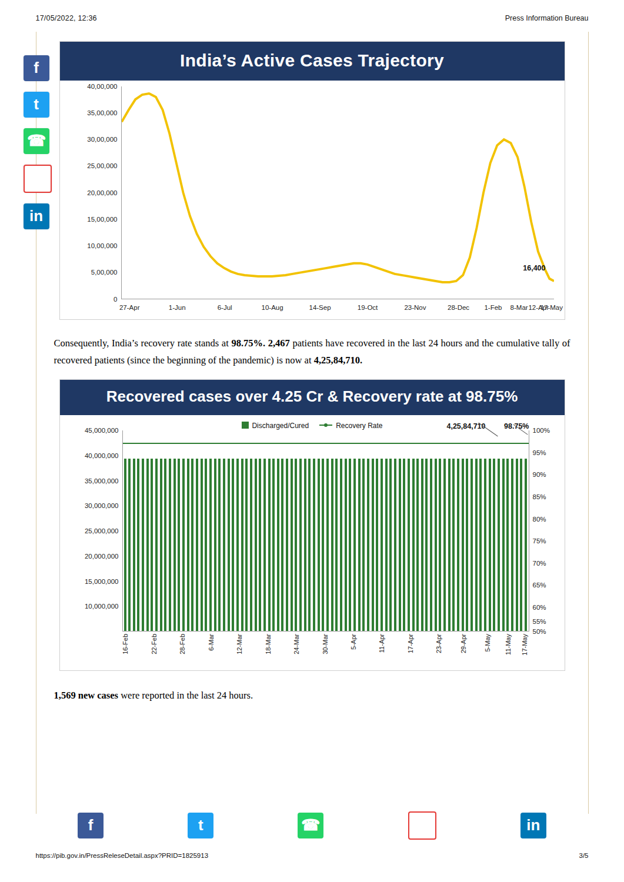17/05/2022, 12:36
Press Information Bureau
f
t
☎
✉
in
India’s Active Cases Trajectory
40,00,000
35,00,000
30,00,000
25,00,000
20,00,000
15,00,000
10,00,000
5,00,000
0
27-Apr 1-Jun 6-Jul 10-Aug 14-Sep 19-Oct 23-Nov 28-Dec 1-Feb 8-Mar 12-Apr 17-May
16,400
Consequently, India’s recovery rate stands at 98.75%. 2,467 patients have recovered in the last 24 hours and the cumulative tally of recovered patients (since the beginning of the pandemic) is now at 4,25,84,710.
Recovered cases over 4.25 Cr & Recovery rate at 98.75%
Discharged/Cured Recovery Rate
45,000,000
40,000,000
35,000,000
30,000,000
25,000,000
20,000,000
15,000,000
10,000,000
100%
95%
90%
85%
80%
75%
70%
65%
60%
55%
50%
4,25,84,710
98.75%
16-Feb 22-Feb 28-Feb 6-Mar 12-Mar 18-Mar 24-Mar 30-Mar 5-Apr 11-Apr 17-Apr 23-Apr 29-Apr 5-May 11-May 17-May
1,569 new cases were reported in the last 24 hours.
f
t
☎
✉
in
https://pib.gov.in/PressReleseDetail.aspx?PRID=1825913
3/5